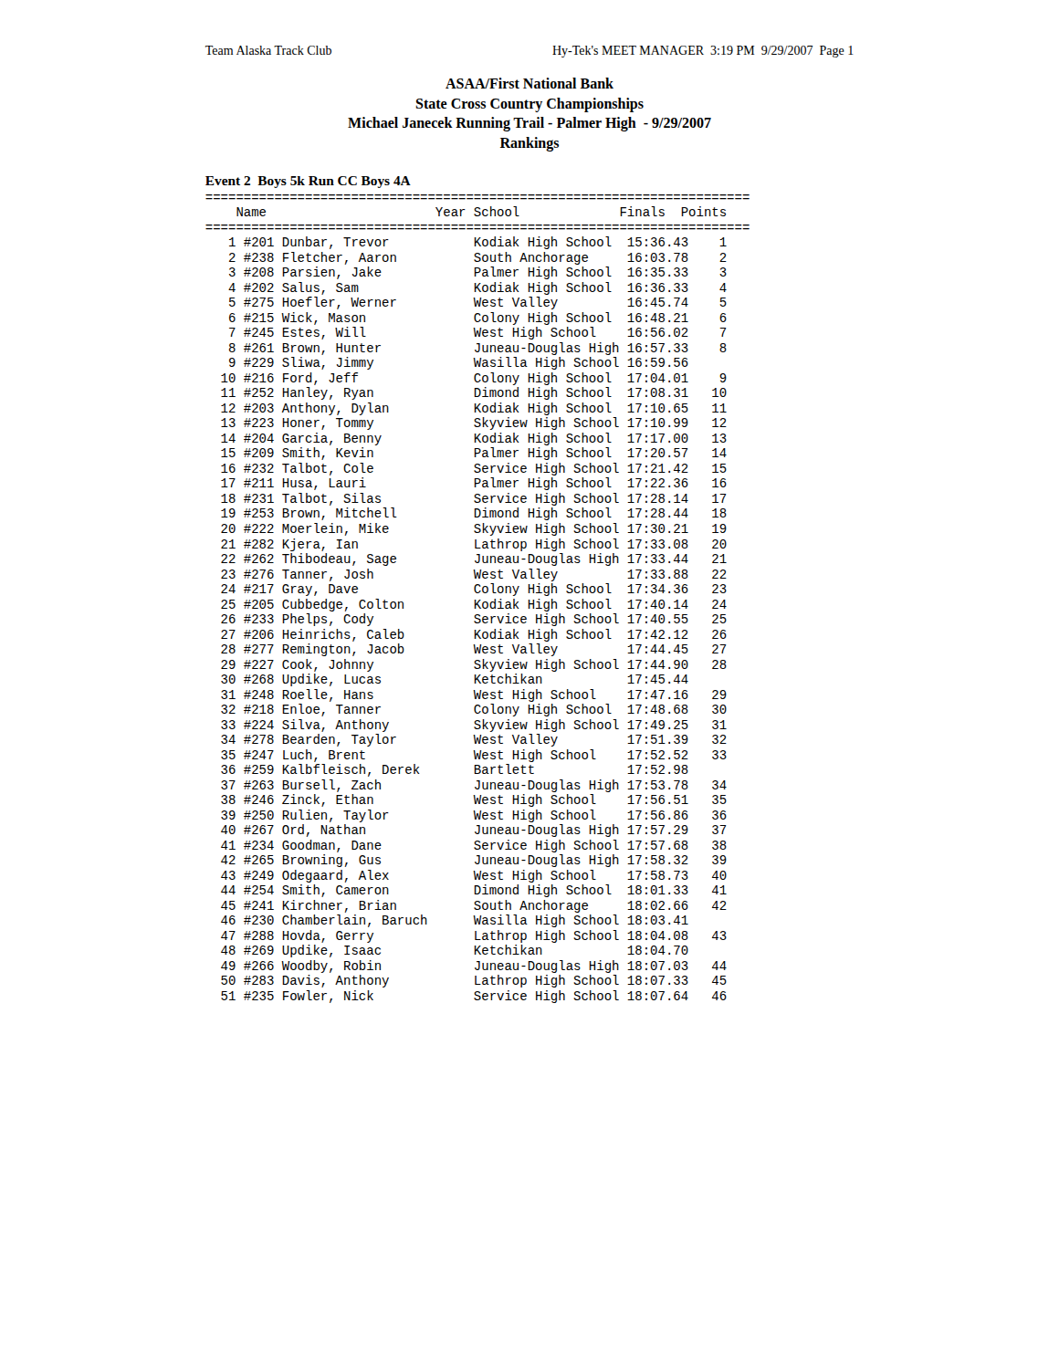Team Alaska Track Club
Hy-Tek's MEET MANAGER 3:19 PM 9/29/2007 Page 1
ASAA/First National Bank
State Cross Country Championships
Michael Janecek Running Trail - Palmer High - 9/29/2007
Rankings
Event 2 Boys 5k Run CC Boys 4A
=======================================================================
    Name                      Year School             Finals  Points
=======================================================================
   1 #201 Dunbar, Trevor           Kodiak High School  15:36.43    1
   2 #238 Fletcher, Aaron          South Anchorage     16:03.78    2
   3 #208 Parsien, Jake            Palmer High School  16:35.33    3
   4 #202 Salus, Sam               Kodiak High School  16:36.33    4
   5 #275 Hoefler, Werner          West Valley         16:45.74    5
   6 #215 Wick, Mason              Colony High School  16:48.21    6
   7 #245 Estes, Will              West High School    16:56.02    7
   8 #261 Brown, Hunter            Juneau-Douglas High 16:57.33    8
   9 #229 Sliwa, Jimmy             Wasilla High School 16:59.56
  10 #216 Ford, Jeff               Colony High School  17:04.01    9
  11 #252 Hanley, Ryan             Dimond High School  17:08.31   10
  12 #203 Anthony, Dylan           Kodiak High School  17:10.65   11
  13 #223 Honer, Tommy             Skyview High School 17:10.99   12
  14 #204 Garcia, Benny            Kodiak High School  17:17.00   13
  15 #209 Smith, Kevin             Palmer High School  17:20.57   14
  16 #232 Talbot, Cole             Service High School 17:21.42   15
  17 #211 Husa, Lauri              Palmer High School  17:22.36   16
  18 #231 Talbot, Silas            Service High School 17:28.14   17
  19 #253 Brown, Mitchell          Dimond High School  17:28.44   18
  20 #222 Moerlein, Mike           Skyview High School 17:30.21   19
  21 #282 Kjera, Ian               Lathrop High School 17:33.08   20
  22 #262 Thibodeau, Sage          Juneau-Douglas High 17:33.44   21
  23 #276 Tanner, Josh             West Valley         17:33.88   22
  24 #217 Gray, Dave               Colony High School  17:34.36   23
  25 #205 Cubbedge, Colton         Kodiak High School  17:40.14   24
  26 #233 Phelps, Cody             Service High School 17:40.55   25
  27 #206 Heinrichs, Caleb         Kodiak High School  17:42.12   26
  28 #277 Remington, Jacob         West Valley         17:44.45   27
  29 #227 Cook, Johnny             Skyview High School 17:44.90   28
  30 #268 Updike, Lucas            Ketchikan           17:45.44
  31 #248 Roelle, Hans             West High School    17:47.16   29
  32 #218 Enloe, Tanner            Colony High School  17:48.68   30
  33 #224 Silva, Anthony           Skyview High School 17:49.25   31
  34 #278 Bearden, Taylor          West Valley         17:51.39   32
  35 #247 Luch, Brent              West High School    17:52.52   33
  36 #259 Kalbfleisch, Derek       Bartlett            17:52.98
  37 #263 Bursell, Zach            Juneau-Douglas High 17:53.78   34
  38 #246 Zinck, Ethan             West High School    17:56.51   35
  39 #250 Rulien, Taylor           West High School    17:56.86   36
  40 #267 Ord, Nathan              Juneau-Douglas High 17:57.29   37
  41 #234 Goodman, Dane            Service High School 17:57.68   38
  42 #265 Browning, Gus            Juneau-Douglas High 17:58.32   39
  43 #249 Odegaard, Alex           West High School    17:58.73   40
  44 #254 Smith, Cameron           Dimond High School  18:01.33   41
  45 #241 Kirchner, Brian          South Anchorage     18:02.66   42
  46 #230 Chamberlain, Baruch      Wasilla High School 18:03.41
  47 #288 Hovda, Gerry             Lathrop High School 18:04.08   43
  48 #269 Updike, Isaac            Ketchikan           18:04.70
  49 #266 Woodby, Robin            Juneau-Douglas High 18:07.03   44
  50 #283 Davis, Anthony           Lathrop High School 18:07.33   45
  51 #235 Fowler, Nick             Service High School 18:07.64   46